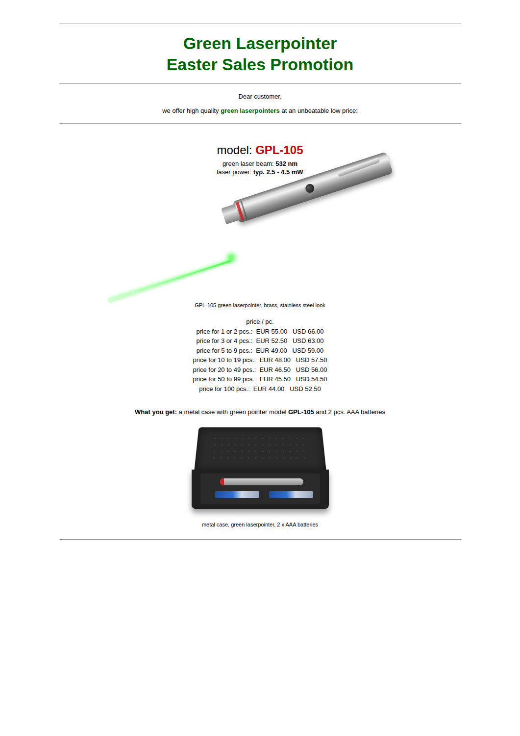Green Laserpointer
Easter Sales Promotion
Dear customer,
we offer high quality green laserpointers at an unbeatable low price:
model: GPL-105
green laser beam: 532 nm
laser power: typ. 2.5 - 4.5 mW
GPL-105 green laserpointer, brass, stainless steel look
price / pc.
price for 1 or 2 pcs.: EUR 55.00 USD 66.00
price for 3 or 4 pcs.: EUR 52.50 USD 63.00
price for 5 to 9 pcs.: EUR 49.00 USD 59.00
price for 10 to 19 pcs.: EUR 48.00 USD 57.50
price for 20 to 49 pcs.: EUR 46.50 USD 56.00
price for 50 to 99 pcs.: EUR 45.50 USD 54.50
price for 100 pcs.: EUR 44.00 USD 52.50
What you get: a metal case with green pointer model GPL-105 and 2 pcs. AAA batteries
metal case, green laserpointer, 2 x AAA batteries